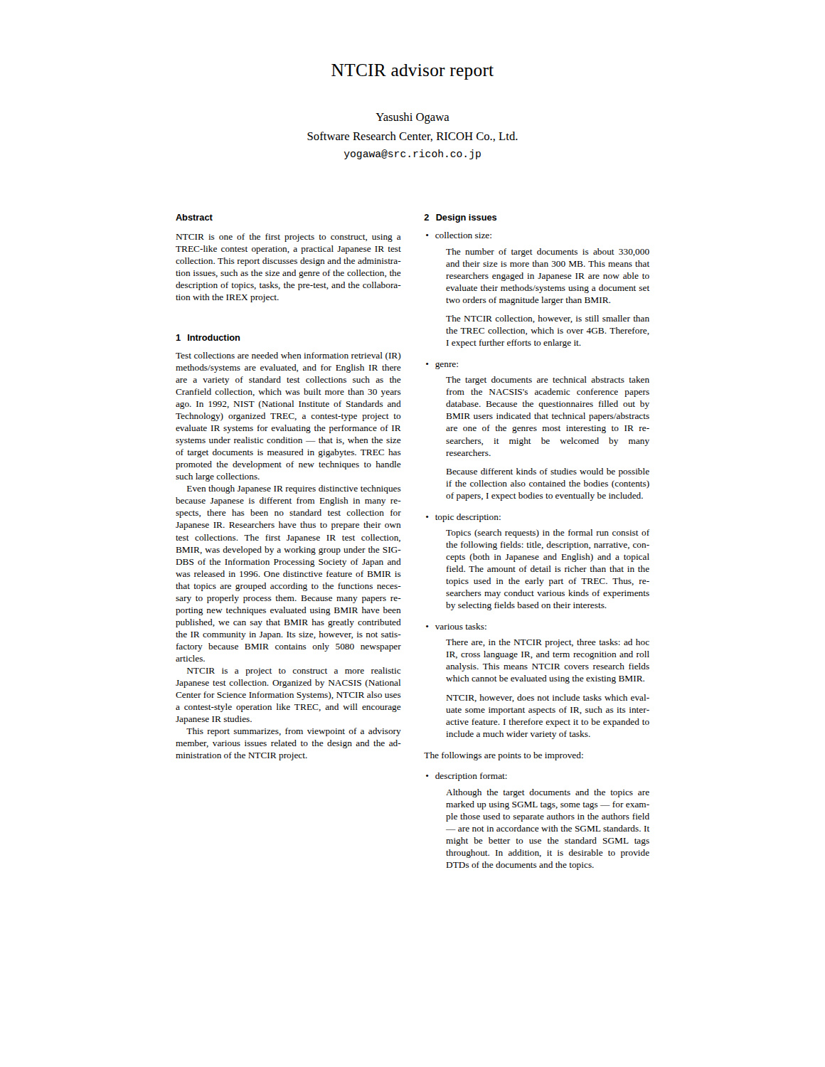NTCIR advisor report
Yasushi Ogawa
Software Research Center, RICOH Co., Ltd.
yogawa@src.ricoh.co.jp
Abstract
NTCIR is one of the first projects to construct, using a TREC-like contest operation, a practical Japanese IR test collection. This report discusses design and the administration issues, such as the size and genre of the collection, the description of topics, tasks, the pre-test, and the collaboration with the IREX project.
1 Introduction
Test collections are needed when information retrieval (IR) methods/systems are evaluated, and for English IR there are a variety of standard test collections such as the Cranfield collection, which was built more than 30 years ago. In 1992, NIST (National Institute of Standards and Technology) organized TREC, a contest-type project to evaluate IR systems for evaluating the performance of IR systems under realistic condition — that is, when the size of target documents is measured in gigabytes. TREC has promoted the development of new techniques to handle such large collections.
Even though Japanese IR requires distinctive techniques because Japanese is different from English in many respects, there has been no standard test collection for Japanese IR. Researchers have thus to prepare their own test collections. The first Japanese IR test collection, BMIR, was developed by a working group under the SIG-DBS of the Information Processing Society of Japan and was released in 1996. One distinctive feature of BMIR is that topics are grouped according to the functions necessary to properly process them. Because many papers reporting new techniques evaluated using BMIR have been published, we can say that BMIR has greatly contributed the IR community in Japan. Its size, however, is not satisfactory because BMIR contains only 5080 newspaper articles.
NTCIR is a project to construct a more realistic Japanese test collection. Organized by NACSIS (National Center for Science Information Systems), NTCIR also uses a contest-style operation like TREC, and will encourage Japanese IR studies.
This report summarizes, from viewpoint of a advisory member, various issues related to the design and the administration of the NTCIR project.
2 Design issues
collection size:
The number of target documents is about 330,000 and their size is more than 300 MB. This means that researchers engaged in Japanese IR are now able to evaluate their methods/systems using a document set two orders of magnitude larger than BMIR.
The NTCIR collection, however, is still smaller than the TREC collection, which is over 4GB. Therefore, I expect further efforts to enlarge it.
genre:
The target documents are technical abstracts taken from the NACSIS's academic conference papers database. Because the questionnaires filled out by BMIR users indicated that technical papers/abstracts are one of the genres most interesting to IR researchers, it might be welcomed by many researchers.
Because different kinds of studies would be possible if the collection also contained the bodies (contents) of papers, I expect bodies to eventually be included.
topic description:
Topics (search requests) in the formal run consist of the following fields: title, description, narrative, concepts (both in Japanese and English) and a topical field. The amount of detail is richer than that in the topics used in the early part of TREC. Thus, researchers may conduct various kinds of experiments by selecting fields based on their interests.
various tasks:
There are, in the NTCIR project, three tasks: ad hoc IR, cross language IR, and term recognition and roll analysis. This means NTCIR covers research fields which cannot be evaluated using the existing BMIR.
NTCIR, however, does not include tasks which evaluate some important aspects of IR, such as its interactive feature. I therefore expect it to be expanded to include a much wider variety of tasks.
The followings are points to be improved:
description format:
Although the target documents and the topics are marked up using SGML tags, some tags — for example those used to separate authors in the authors field — are not in accordance with the SGML standards. It might be better to use the standard SGML tags throughout. In addition, it is desirable to provide DTDs of the documents and the topics.